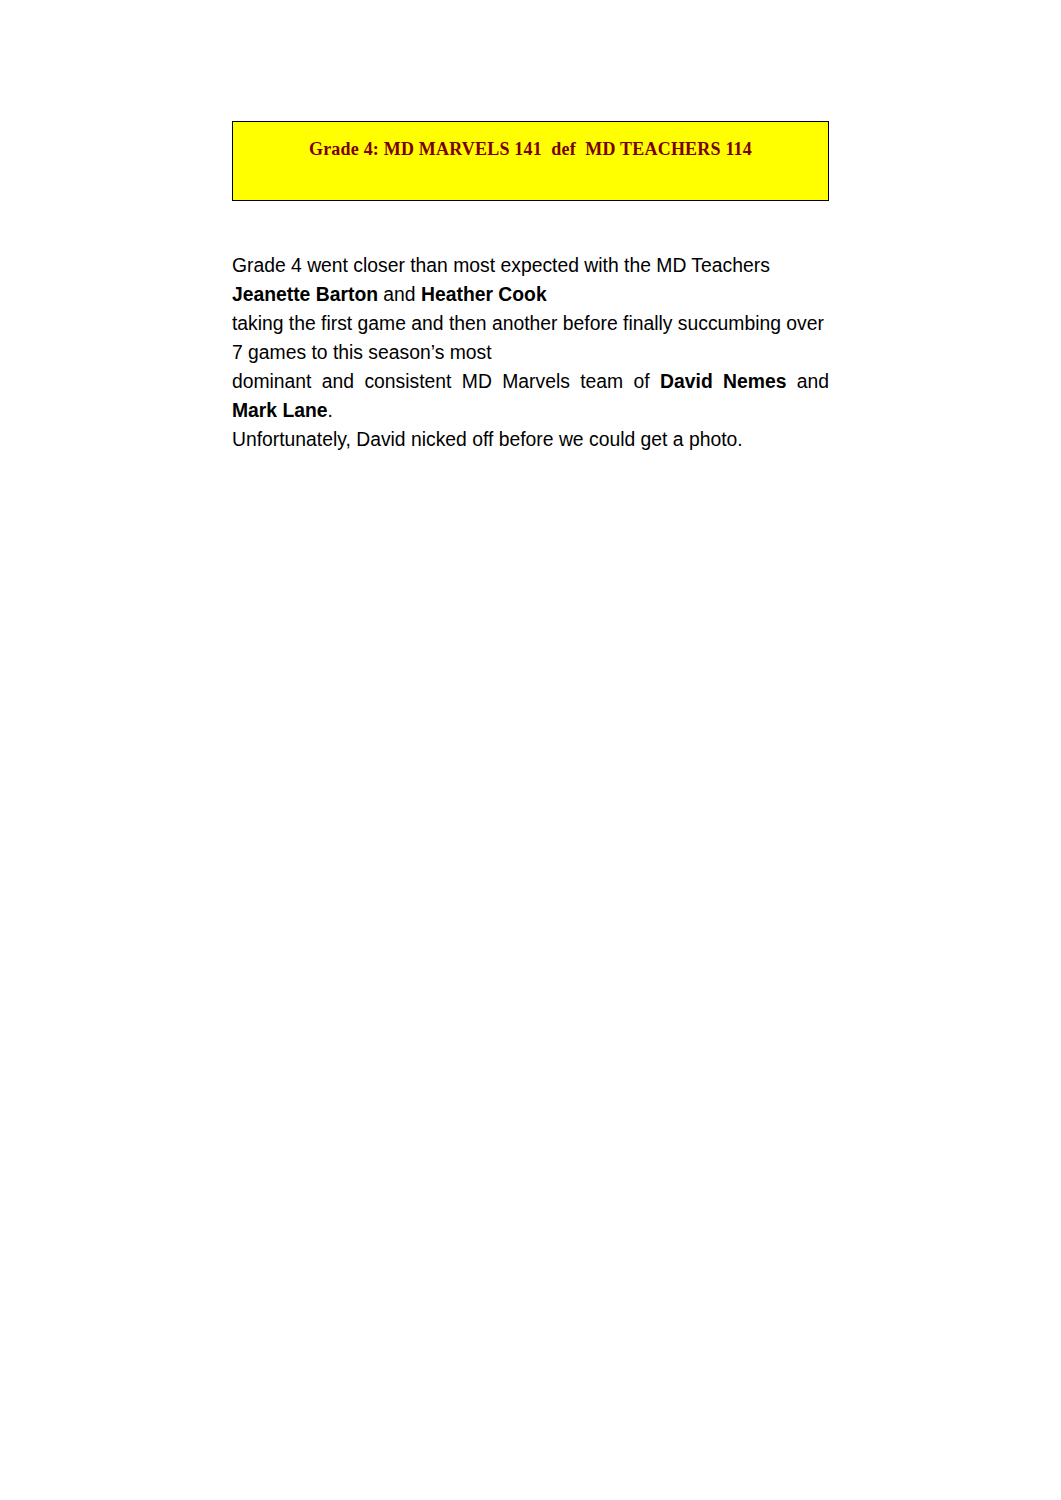Grade 4: MD MARVELS 141 def MD TEACHERS 114
Grade 4 went closer than most expected with the MD Teachers Jeanette Barton and Heather Cook
taking the first game and then another before finally succumbing over 7 games to this season’s most
dominant and consistent MD Marvels team of David Nemes and Mark Lane.
Unfortunately, David nicked off before we could get a photo.